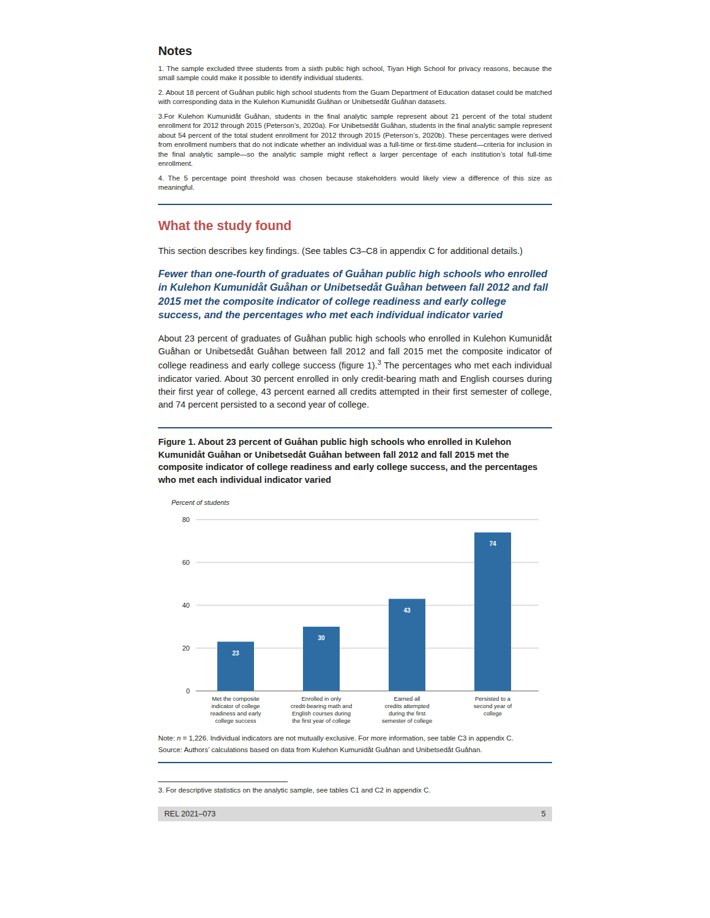Notes
1. The sample excluded three students from a sixth public high school, Tiyan High School for privacy reasons, because the small sample could make it possible to identify individual students.
2. About 18 percent of Guåhan public high school students from the Guam Department of Education dataset could be matched with corresponding data in the Kulehon Kumunidåt Guåhan or Unibetsedåt Guåhan datasets.
3.For Kulehon Kumunidåt Guåhan, students in the final analytic sample represent about 21 percent of the total student enrollment for 2012 through 2015 (Peterson’s, 2020a). For Unibetsedåt Guåhan, students in the final analytic sample represent about 54 percent of the total student enrollment for 2012 through 2015 (Peterson’s, 2020b). These percentages were derived from enrollment numbers that do not indicate whether an individual was a full-time or first-time student—criteria for inclusion in the final analytic sample—so the analytic sample might reflect a larger percentage of each institution’s total full-time enrollment.
4. The 5 percentage point threshold was chosen because stakeholders would likely view a difference of this size as meaningful.
What the study found
This section describes key findings. (See tables C3–C8 in appendix C for additional details.)
Fewer than one-fourth of graduates of Guåhan public high schools who enrolled in Kulehon Kumunidåt Guåhan or Unibetsedåt Guåhan between fall 2012 and fall 2015 met the composite indicator of college readiness and early college success, and the percentages who met each individual indicator varied
About 23 percent of graduates of Guåhan public high schools who enrolled in Kulehon Kumunidåt Guåhan or Unibetsedåt Guåhan between fall 2012 and fall 2015 met the composite indicator of college readiness and early college success (figure 1).3 The percentages who met each individual indicator varied. About 30 percent enrolled in only credit-bearing math and English courses during their first year of college, 43 percent earned all credits attempted in their first semester of college, and 74 percent persisted to a second year of college.
Figure 1. About 23 percent of Guåhan public high schools who enrolled in Kulehon Kumunidåt Guåhan or Unibetsedåt Guåhan between fall 2012 and fall 2015 met the composite indicator of college readiness and early college success, and the percentages who met each individual indicator varied
Percent of students 80 60 40 20 0 23 30 43 74 Met the composite indicator of college readiness and early college success Enrolled in only credit-bearing math and English courses during the first year of college Earned all credits attempted during the first semester of college Persisted to a second year of college
Note: n = 1,226. Individual indicators are not mutually exclusive. For more information, see table C3 in appendix C.
Source: Authors’ calculations based on data from Kulehon Kumunidåt Guåhan and Unibetsedåt Guåhan.
3. For descriptive statistics on the analytic sample, see tables C1 and C2 in appendix C.
REL 2021–073
5